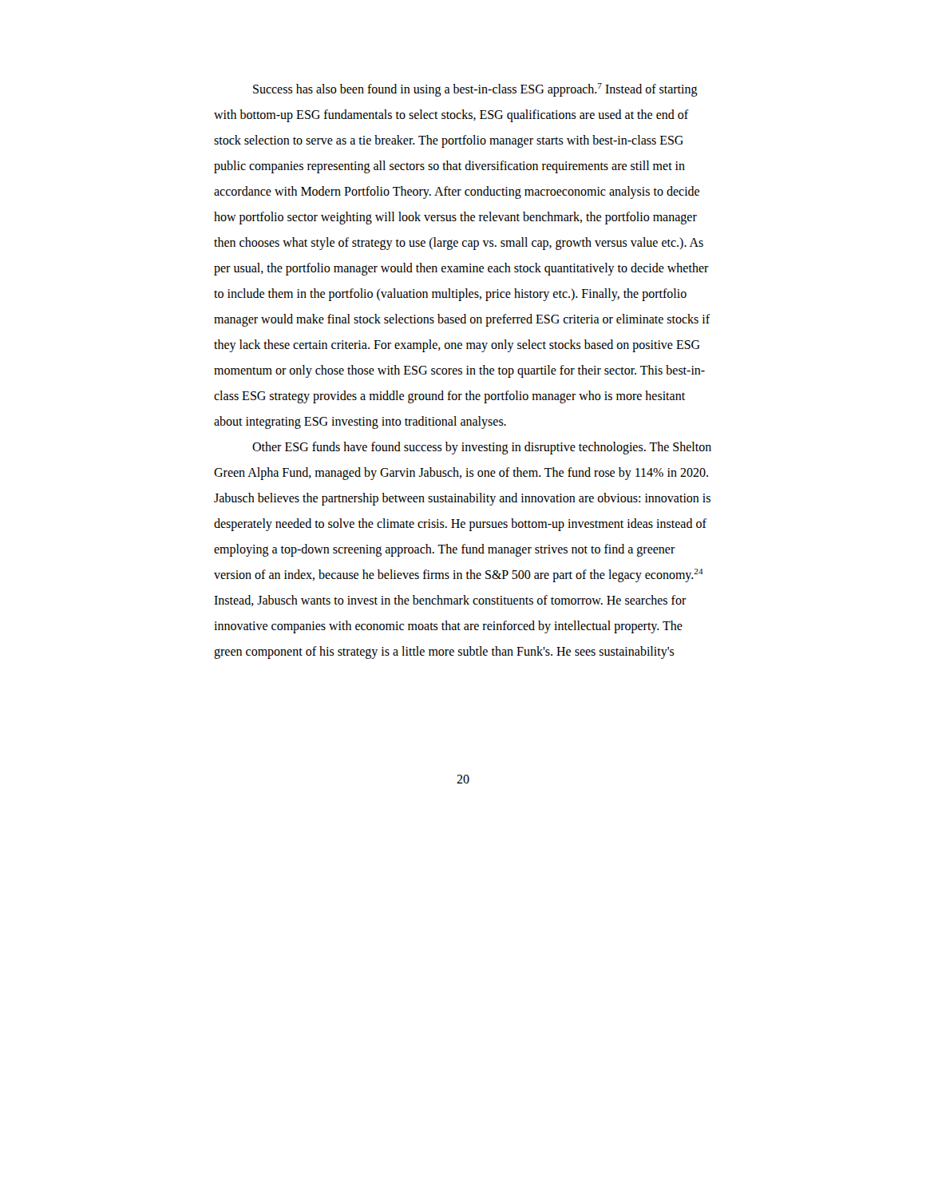Success has also been found in using a best-in-class ESG approach.7 Instead of starting with bottom-up ESG fundamentals to select stocks, ESG qualifications are used at the end of stock selection to serve as a tie breaker. The portfolio manager starts with best-in-class ESG public companies representing all sectors so that diversification requirements are still met in accordance with Modern Portfolio Theory. After conducting macroeconomic analysis to decide how portfolio sector weighting will look versus the relevant benchmark, the portfolio manager then chooses what style of strategy to use (large cap vs. small cap, growth versus value etc.). As per usual, the portfolio manager would then examine each stock quantitatively to decide whether to include them in the portfolio (valuation multiples, price history etc.). Finally, the portfolio manager would make final stock selections based on preferred ESG criteria or eliminate stocks if they lack these certain criteria. For example, one may only select stocks based on positive ESG momentum or only chose those with ESG scores in the top quartile for their sector. This best-in-class ESG strategy provides a middle ground for the portfolio manager who is more hesitant about integrating ESG investing into traditional analyses.
Other ESG funds have found success by investing in disruptive technologies. The Shelton Green Alpha Fund, managed by Garvin Jabusch, is one of them. The fund rose by 114% in 2020. Jabusch believes the partnership between sustainability and innovation are obvious: innovation is desperately needed to solve the climate crisis. He pursues bottom-up investment ideas instead of employing a top-down screening approach. The fund manager strives not to find a greener version of an index, because he believes firms in the S&P 500 are part of the legacy economy.24 Instead, Jabusch wants to invest in the benchmark constituents of tomorrow. He searches for innovative companies with economic moats that are reinforced by intellectual property. The green component of his strategy is a little more subtle than Funk's. He sees sustainability's
20